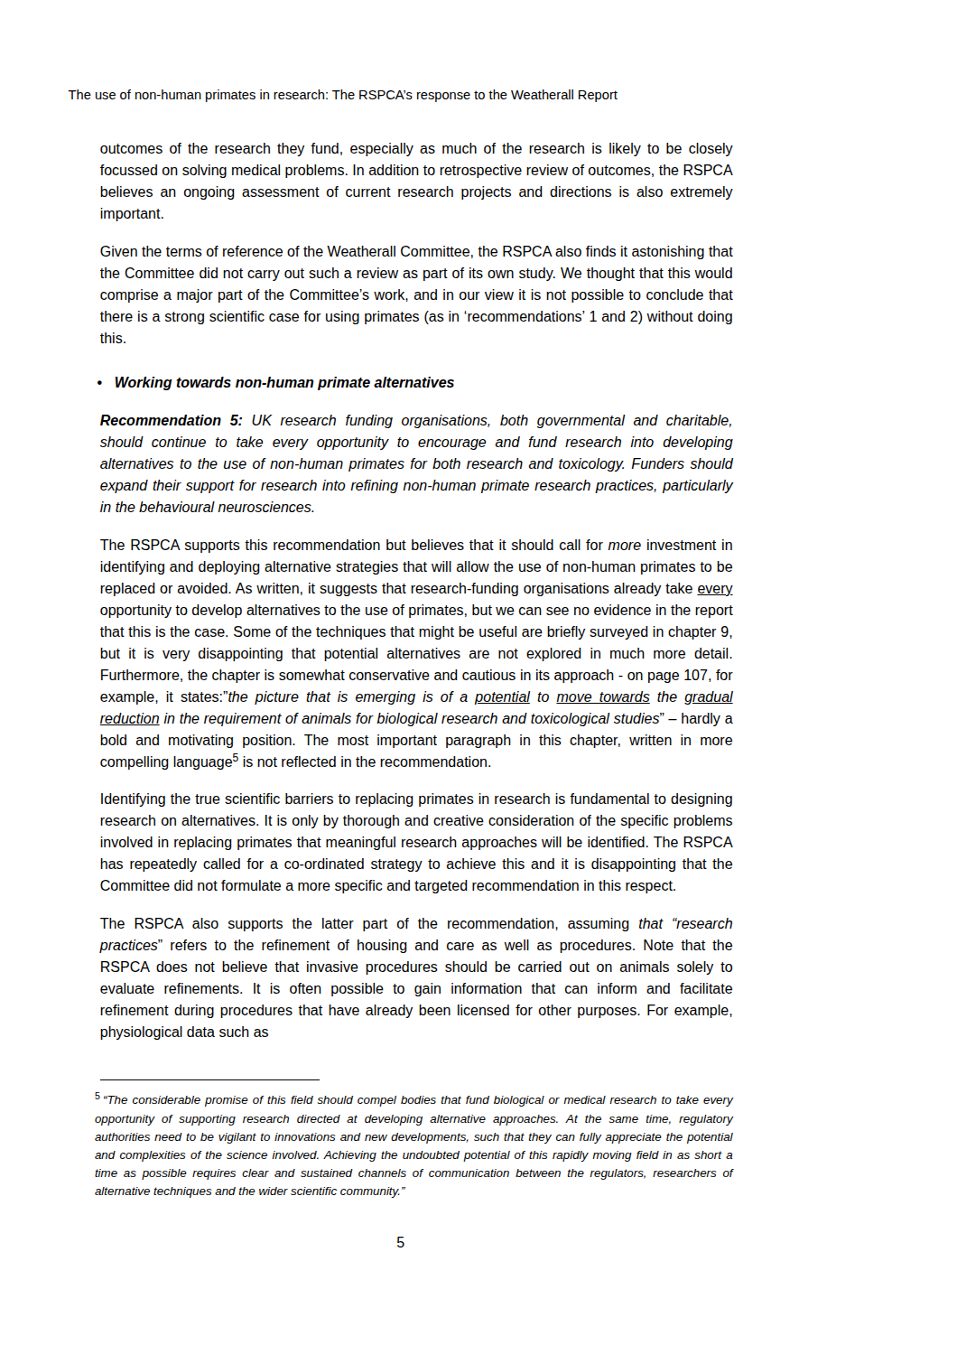The use of non-human primates in research: The RSPCA’s response to the Weatherall Report
outcomes of the research they fund, especially as much of the research is likely to be closely focussed on solving medical problems. In addition to retrospective review of outcomes, the RSPCA believes an ongoing assessment of current research projects and directions is also extremely important.
Given the terms of reference of the Weatherall Committee, the RSPCA also finds it astonishing that the Committee did not carry out such a review as part of its own study. We thought that this would comprise a major part of the Committee’s work, and in our view it is not possible to conclude that there is a strong scientific case for using primates (as in ‘recommendations’ 1 and 2) without doing this.
Working towards non-human primate alternatives
Recommendation 5: UK research funding organisations, both governmental and charitable, should continue to take every opportunity to encourage and fund research into developing alternatives to the use of non-human primates for both research and toxicology. Funders should expand their support for research into refining non-human primate research practices, particularly in the behavioural neurosciences.
The RSPCA supports this recommendation but believes that it should call for more investment in identifying and deploying alternative strategies that will allow the use of non-human primates to be replaced or avoided. As written, it suggests that research-funding organisations already take every opportunity to develop alternatives to the use of primates, but we can see no evidence in the report that this is the case. Some of the techniques that might be useful are briefly surveyed in chapter 9, but it is very disappointing that potential alternatives are not explored in much more detail. Furthermore, the chapter is somewhat conservative and cautious in its approach - on page 107, for example, it states:”the picture that is emerging is of a potential to move towards the gradual reduction in the requirement of animals for biological research and toxicological studies” – hardly a bold and motivating position. The most important paragraph in this chapter, written in more compelling language5 is not reflected in the recommendation.
Identifying the true scientific barriers to replacing primates in research is fundamental to designing research on alternatives. It is only by thorough and creative consideration of the specific problems involved in replacing primates that meaningful research approaches will be identified. The RSPCA has repeatedly called for a co-ordinated strategy to achieve this and it is disappointing that the Committee did not formulate a more specific and targeted recommendation in this respect.
The RSPCA also supports the latter part of the recommendation, assuming that “research practices” refers to the refinement of housing and care as well as procedures. Note that the RSPCA does not believe that invasive procedures should be carried out on animals solely to evaluate refinements. It is often possible to gain information that can inform and facilitate refinement during procedures that have already been licensed for other purposes. For example, physiological data such as
5“The considerable promise of this field should compel bodies that fund biological or medical research to take every opportunity of supporting research directed at developing alternative approaches. At the same time, regulatory authorities need to be vigilant to innovations and new developments, such that they can fully appreciate the potential and complexities of the science involved. Achieving the undoubted potential of this rapidly moving field in as short a time as possible requires clear and sustained channels of communication between the regulators, researchers of alternative techniques and the wider scientific community.”
5